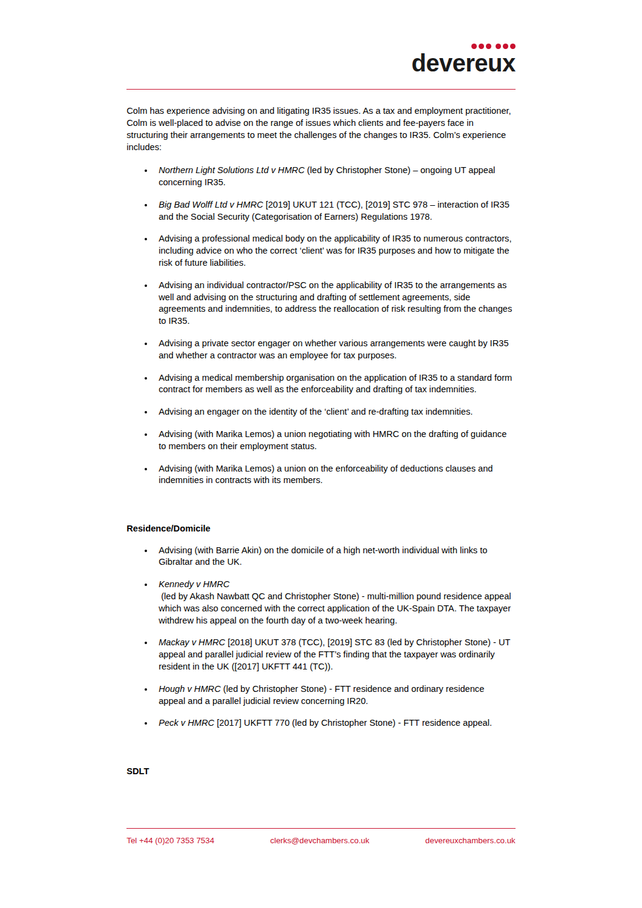devereux
Colm has experience advising on and litigating IR35 issues. As a tax and employment practitioner, Colm is well-placed to advise on the range of issues which clients and fee-payers face in structuring their arrangements to meet the challenges of the changes to IR35. Colm’s experience includes:
Northern Light Solutions Ltd v HMRC (led by Christopher Stone) – ongoing UT appeal concerning IR35.
Big Bad Wolff Ltd v HMRC [2019] UKUT 121 (TCC), [2019] STC 978 – interaction of IR35 and the Social Security (Categorisation of Earners) Regulations 1978.
Advising a professional medical body on the applicability of IR35 to numerous contractors, including advice on who the correct ‘client’ was for IR35 purposes and how to mitigate the risk of future liabilities.
Advising an individual contractor/PSC on the applicability of IR35 to the arrangements as well and advising on the structuring and drafting of settlement agreements, side agreements and indemnities, to address the reallocation of risk resulting from the changes to IR35.
Advising a private sector engager on whether various arrangements were caught by IR35 and whether a contractor was an employee for tax purposes.
Advising a medical membership organisation on the application of IR35 to a standard form contract for members as well as the enforceability and drafting of tax indemnities.
Advising an engager on the identity of the ‘client’ and re-drafting tax indemnities.
Advising (with Marika Lemos) a union negotiating with HMRC on the drafting of guidance to members on their employment status.
Advising (with Marika Lemos) a union on the enforceability of deductions clauses and indemnities in contracts with its members.
Residence/Domicile
Advising (with Barrie Akin) on the domicile of a high net-worth individual with links to Gibraltar and the UK.
Kennedy v HMRC
(led by Akash Nawbatt QC and Christopher Stone) - multi-million pound residence appeal which was also concerned with the correct application of the UK-Spain DTA. The taxpayer withdrew his appeal on the fourth day of a two-week hearing.
Mackay v HMRC [2018] UKUT 378 (TCC), [2019] STC 83 (led by Christopher Stone) - UT appeal and parallel judicial review of the FTT’s finding that the taxpayer was ordinarily resident in the UK ([2017] UKFTT 441 (TC)).
Hough v HMRC (led by Christopher Stone) - FTT residence and ordinary residence appeal and a parallel judicial review concerning IR20.
Peck v HMRC [2017] UKFTT 770 (led by Christopher Stone) - FTT residence appeal.
SDLT
Tel +44 (0)20 7353 7534 clerks@devchambers.co.uk devereuxchambers.co.uk